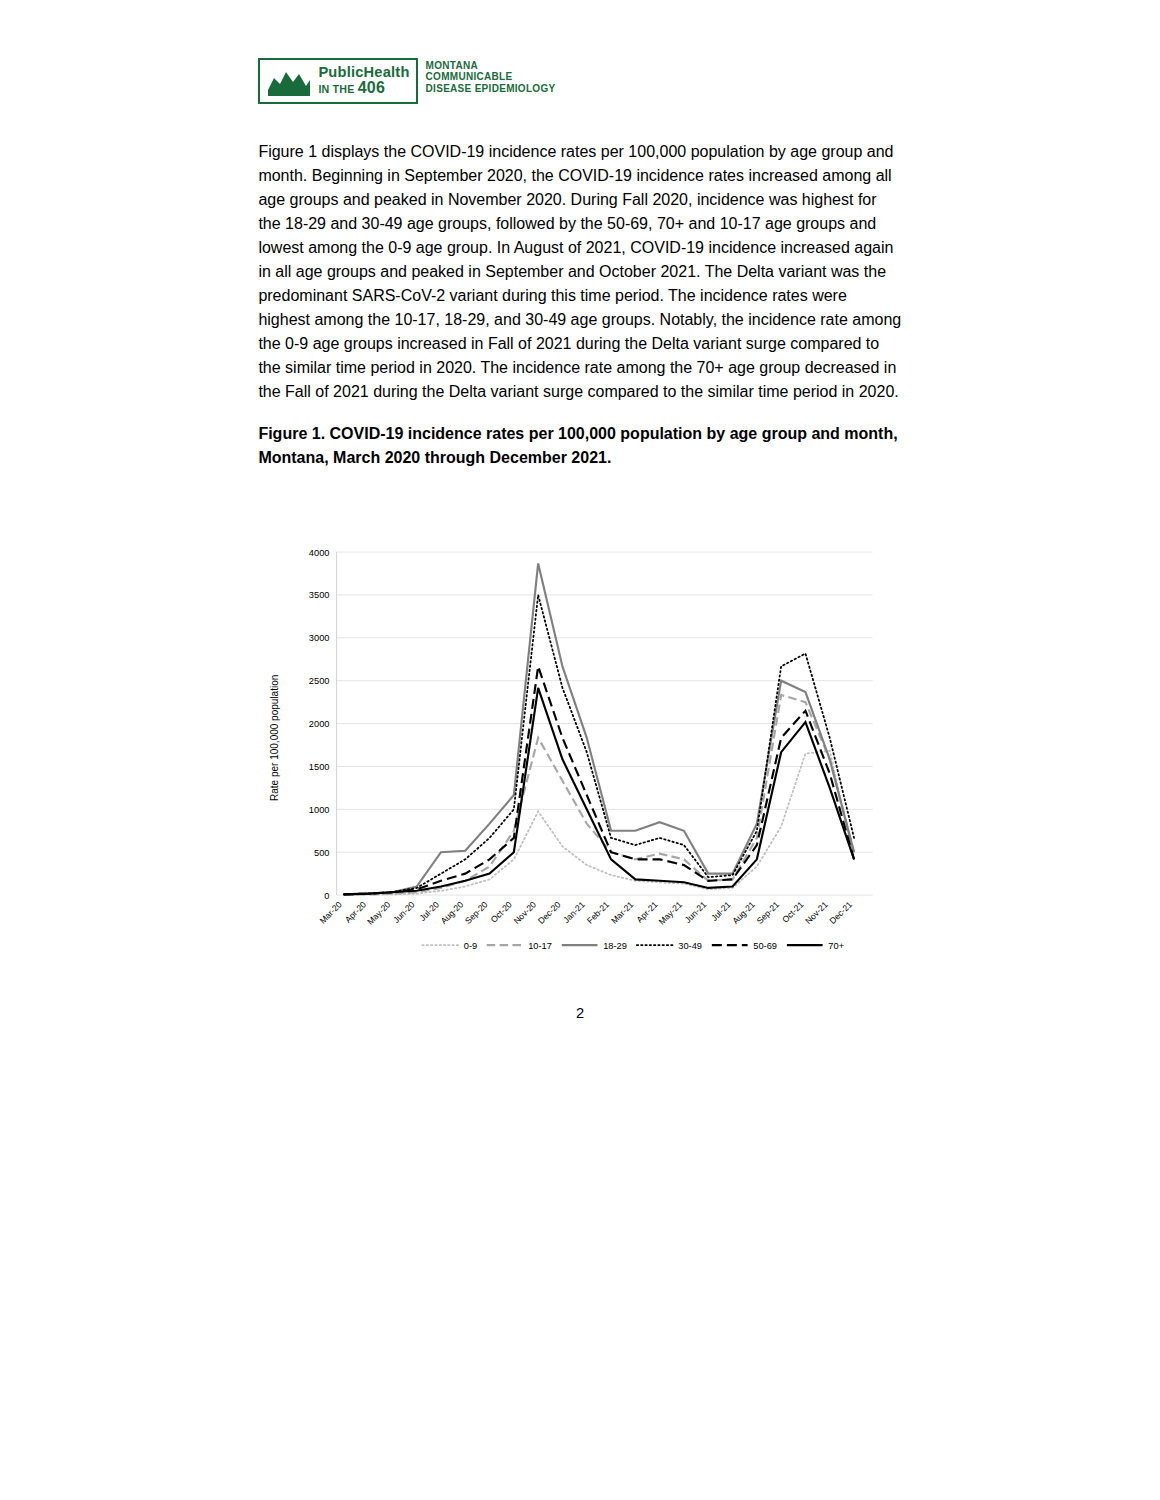PublicHealth
IN THE 406
MONTANA
COMMUNICABLE
DISEASE EPIDEMIOLOGY
Figure 1 displays the COVID-19 incidence rates per 100,000 population by age group and month. Beginning in September 2020, the COVID-19 incidence rates increased among all age groups and peaked in November 2020. During Fall 2020, incidence was highest for the 18-29 and 30-49 age groups, followed by the 50-69, 70+ and 10-17 age groups and lowest among the 0-9 age group. In August of 2021, COVID-19 incidence increased again in all age groups and peaked in September and October 2021. The Delta variant was the predominant SARS-CoV-2 variant during this time period. The incidence rates were highest among the 10-17, 18-29, and 30-49 age groups. Notably, the incidence rate among the 0-9 age groups increased in Fall of 2021 during the Delta variant surge compared to the similar time period in 2020. The incidence rate among the 70+ age group decreased in the Fall of 2021 during the Delta variant surge compared to the similar time period in 2020.
Figure 1. COVID-19 incidence rates per 100,000 population by age group and month, Montana, March 2020 through December 2021.
Rate per 100,000 population 4000 3500 3000 2500 2000 1500 1000 500 0 Mar-20 Apr-20 May-20 Jun-20 Jul-20 Aug-20 Sep-20 Oct-20 Nov-20 Dec-20 Jan-21 Feb-21 Mar-21 Apr-21 May-21 Jun-21 Jul-21 Aug-21 Sep-21 Oct-21 Nov-21 Dec-21 0-9 10-17 18-29 30-49 50-69 70+
2